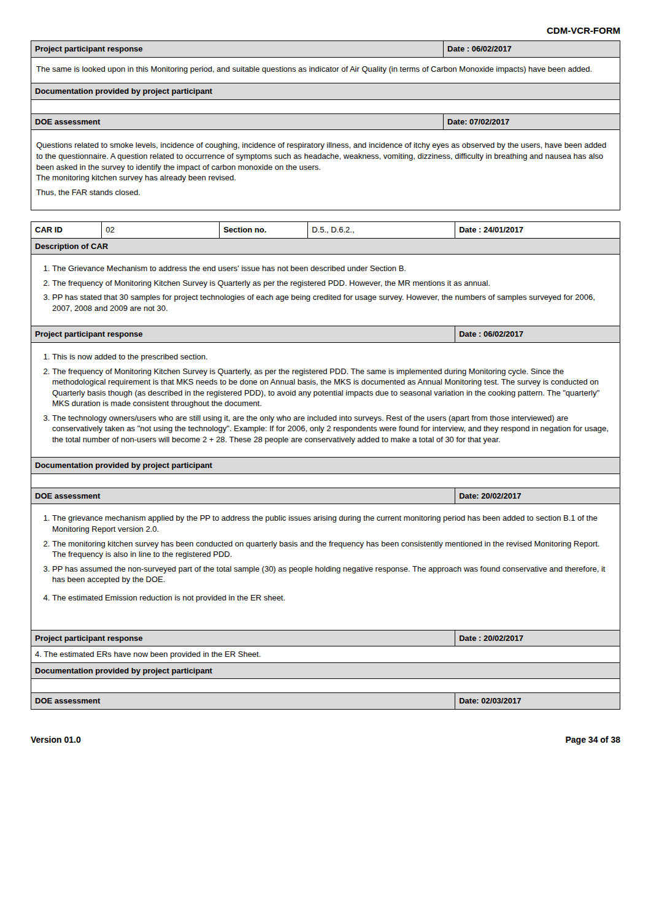CDM-VCR-FORM
| Project participant response | Date : 06/02/2017 |
| The same is looked upon in this Monitoring period, and suitable questions as indicator of Air Quality (in terms of Carbon Monoxide impacts) have been added. |
| Documentation provided by project participant |
| DOE assessment | Date: 07/02/2017 |
| Questions related to smoke levels, incidence of coughing, incidence of respiratory illness, and incidence of itchy eyes as observed by the users, have been added to the questionnaire. A question related to occurrence of symptoms such as headache, weakness, vomiting, dizziness, difficulty in breathing and nausea has also been asked in the survey to identify the impact of carbon monoxide on the users. The monitoring kitchen survey has already been revised. Thus, the FAR stands closed. |
| CAR ID | 02 | Section no. | D.5., D.6.2., | Date : 24/01/2017 |
| Description of CAR |
| The Grievance Mechanism to address the end users' issue has not been described under Section B. The frequency of Monitoring Kitchen Survey is Quarterly as per the registered PDD. However, the MR mentions it as annual. PP has stated that 30 samples for project technologies of each age being credited for usage survey. However, the numbers of samples surveyed for 2006, 2007, 2008 and 2009 are not 30. |
| Project participant response | Date : 06/02/2017 |
| This is now added to the prescribed section. The frequency of Monitoring Kitchen Survey is Quarterly, as per the registered PDD. The same is implemented during Monitoring cycle. Since the methodological requirement is that MKS needs to be done on Annual basis, the MKS is documented as Annual Monitoring test. The survey is conducted on Quarterly basis though (as described in the registered PDD), to avoid any potential impacts due to seasonal variation in the cooking pattern. The "quarterly" MKS duration is made consistent throughout the document. The technology owners/users who are still using it, are the only who are included into surveys. Rest of the users (apart from those interviewed) are conservatively taken as "not using the technology". Example: If for 2006, only 2 respondents were found for interview, and they respond in negation for usage, the total number of non-users will become 2 + 28. These 28 people are conservatively added to make a total of 30 for that year. |
| Documentation provided by project participant |
| DOE assessment | Date: 20/02/2017 |
| The grievance mechanism applied by the PP to address the public issues arising during the current monitoring period has been added to section B.1 of the Monitoring Report version 2.0. The monitoring kitchen survey has been conducted on quarterly basis and the frequency has been consistently mentioned in the revised Monitoring Report. The frequency is also in line to the registered PDD. PP has assumed the non-surveyed part of the total sample (30) as people holding negative response. The approach was found conservative and therefore, it has been accepted by the DOE. The estimated Emission reduction is not provided in the ER sheet. |
| Project participant response | Date : 20/02/2017 |
| 4. The estimated ERs have now been provided in the ER Sheet. |
| Documentation provided by project participant |
| DOE assessment | Date: 02/03/2017 |
Version 01.0
Page 34 of 38